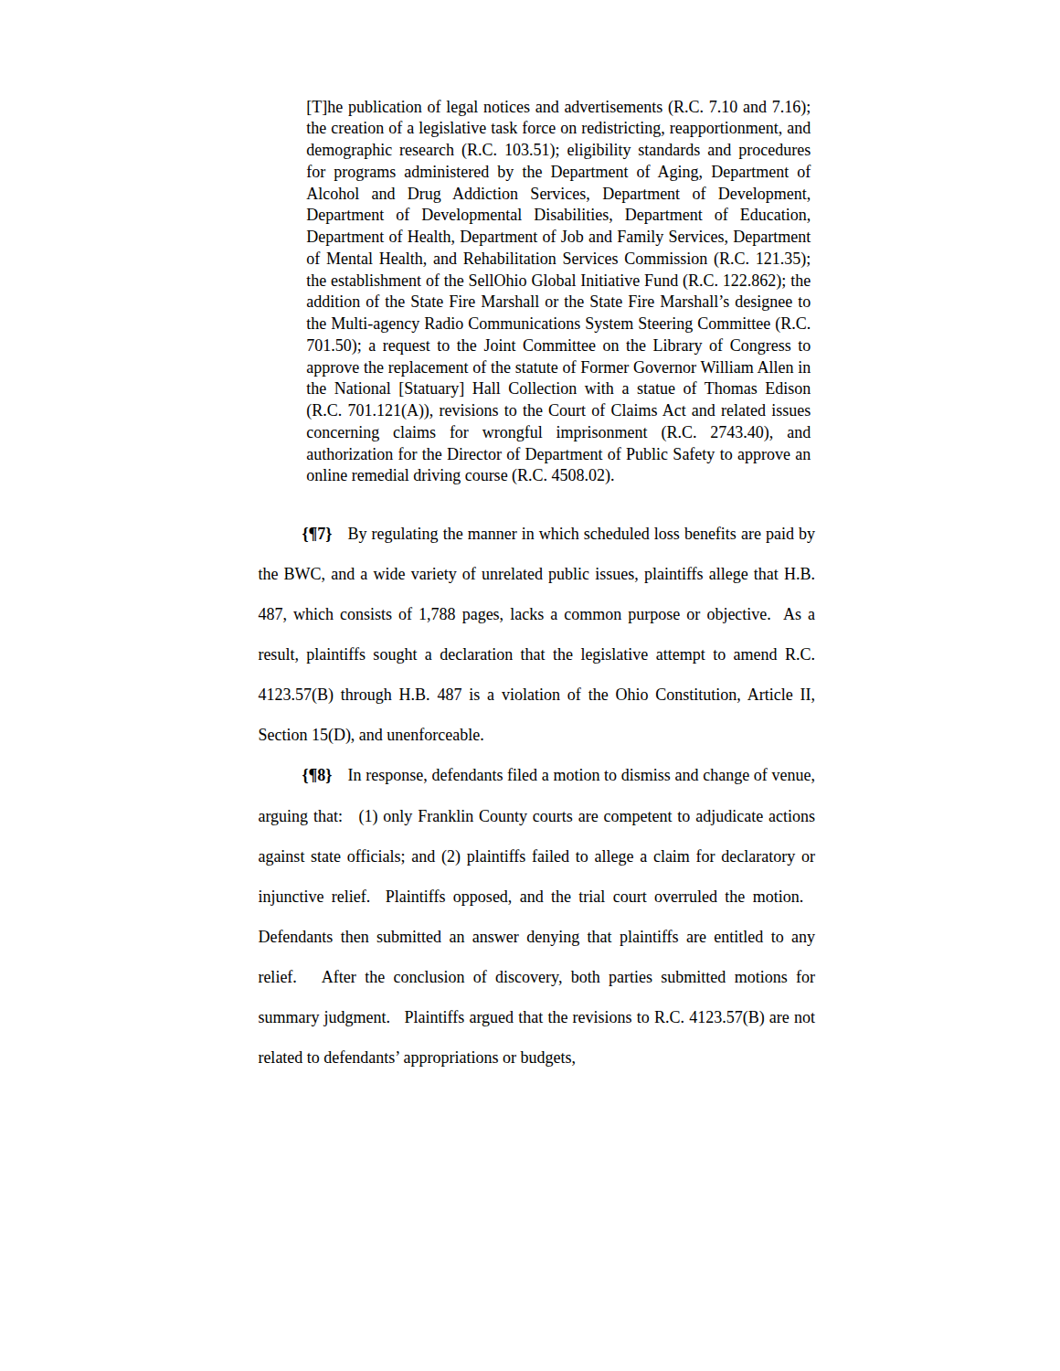[T]he publication of legal notices and advertisements (R.C. 7.10 and 7.16); the creation of a legislative task force on redistricting, reapportionment, and demographic research (R.C. 103.51); eligibility standards and procedures for programs administered by the Department of Aging, Department of Alcohol and Drug Addiction Services, Department of Development, Department of Developmental Disabilities, Department of Education, Department of Health, Department of Job and Family Services, Department of Mental Health, and Rehabilitation Services Commission (R.C. 121.35); the establishment of the SellOhio Global Initiative Fund (R.C. 122.862); the addition of the State Fire Marshall or the State Fire Marshall’s designee to the Multi-agency Radio Communications System Steering Committee (R.C. 701.50); a request to the Joint Committee on the Library of Congress to approve the replacement of the statute of Former Governor William Allen in the National [Statuary] Hall Collection with a statue of Thomas Edison (R.C. 701.121(A)), revisions to the Court of Claims Act and related issues concerning claims for wrongful imprisonment (R.C. 2743.40), and authorization for the Director of Department of Public Safety to approve an online remedial driving course (R.C. 4508.02).
{¶7} By regulating the manner in which scheduled loss benefits are paid by the BWC, and a wide variety of unrelated public issues, plaintiffs allege that H.B. 487, which consists of 1,788 pages, lacks a common purpose or objective. As a result, plaintiffs sought a declaration that the legislative attempt to amend R.C. 4123.57(B) through H.B. 487 is a violation of the Ohio Constitution, Article II, Section 15(D), and unenforceable.
{¶8} In response, defendants filed a motion to dismiss and change of venue, arguing that: (1) only Franklin County courts are competent to adjudicate actions against state officials; and (2) plaintiffs failed to allege a claim for declaratory or injunctive relief. Plaintiffs opposed, and the trial court overruled the motion. Defendants then submitted an answer denying that plaintiffs are entitled to any relief. After the conclusion of discovery, both parties submitted motions for summary judgment. Plaintiffs argued that the revisions to R.C. 4123.57(B) are not related to defendants’ appropriations or budgets,